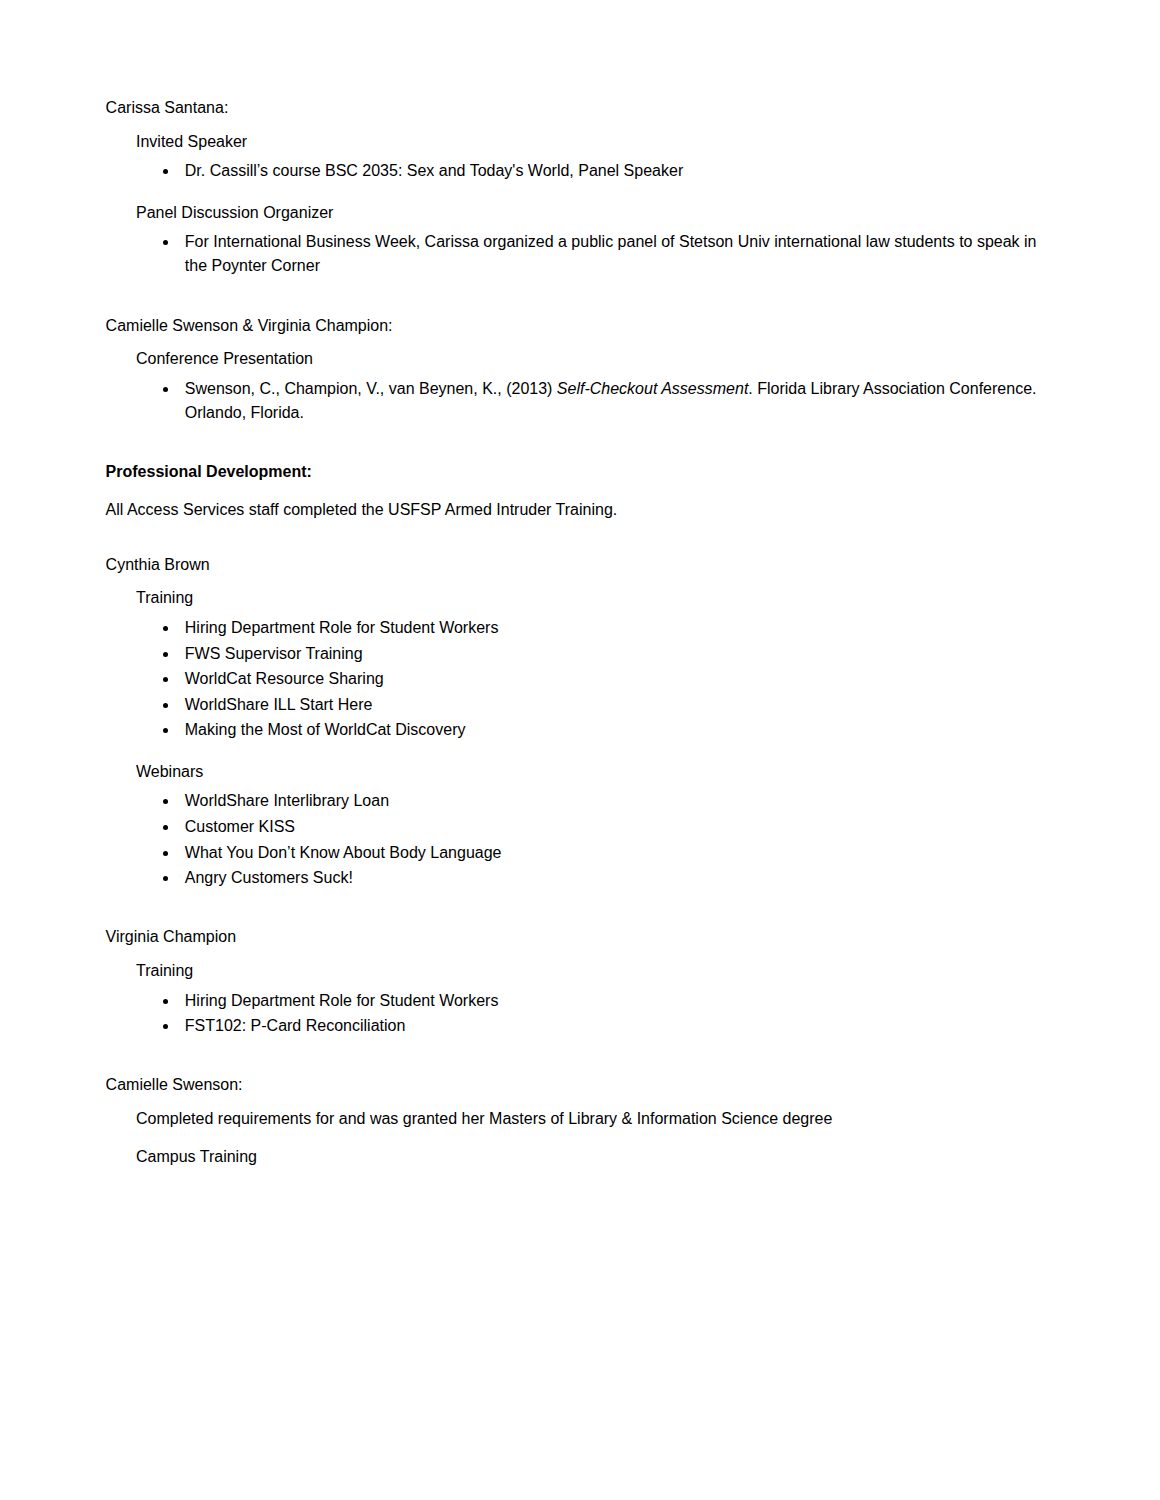Carissa Santana:
Invited Speaker
Dr. Cassill’s course BSC 2035: Sex and Today's World, Panel Speaker
Panel Discussion Organizer
For International Business Week, Carissa organized a public panel of Stetson Univ international law students to speak in the Poynter Corner
Camielle Swenson & Virginia Champion:
Conference Presentation
Swenson, C., Champion, V., van Beynen, K., (2013) Self-Checkout Assessment. Florida Library Association Conference. Orlando, Florida.
Professional Development:
All Access Services staff completed the USFSP Armed Intruder Training.
Cynthia Brown
Training
Hiring Department Role for Student Workers
FWS Supervisor Training
WorldCat Resource Sharing
WorldShare ILL Start Here
Making the Most of WorldCat Discovery
Webinars
WorldShare Interlibrary Loan
Customer KISS
What You Don’t Know About Body Language
Angry Customers Suck!
Virginia Champion
Training
Hiring Department Role for Student Workers
FST102: P-Card Reconciliation
Camielle Swenson:
Completed requirements for and was granted her Masters of Library & Information Science degree
Campus Training